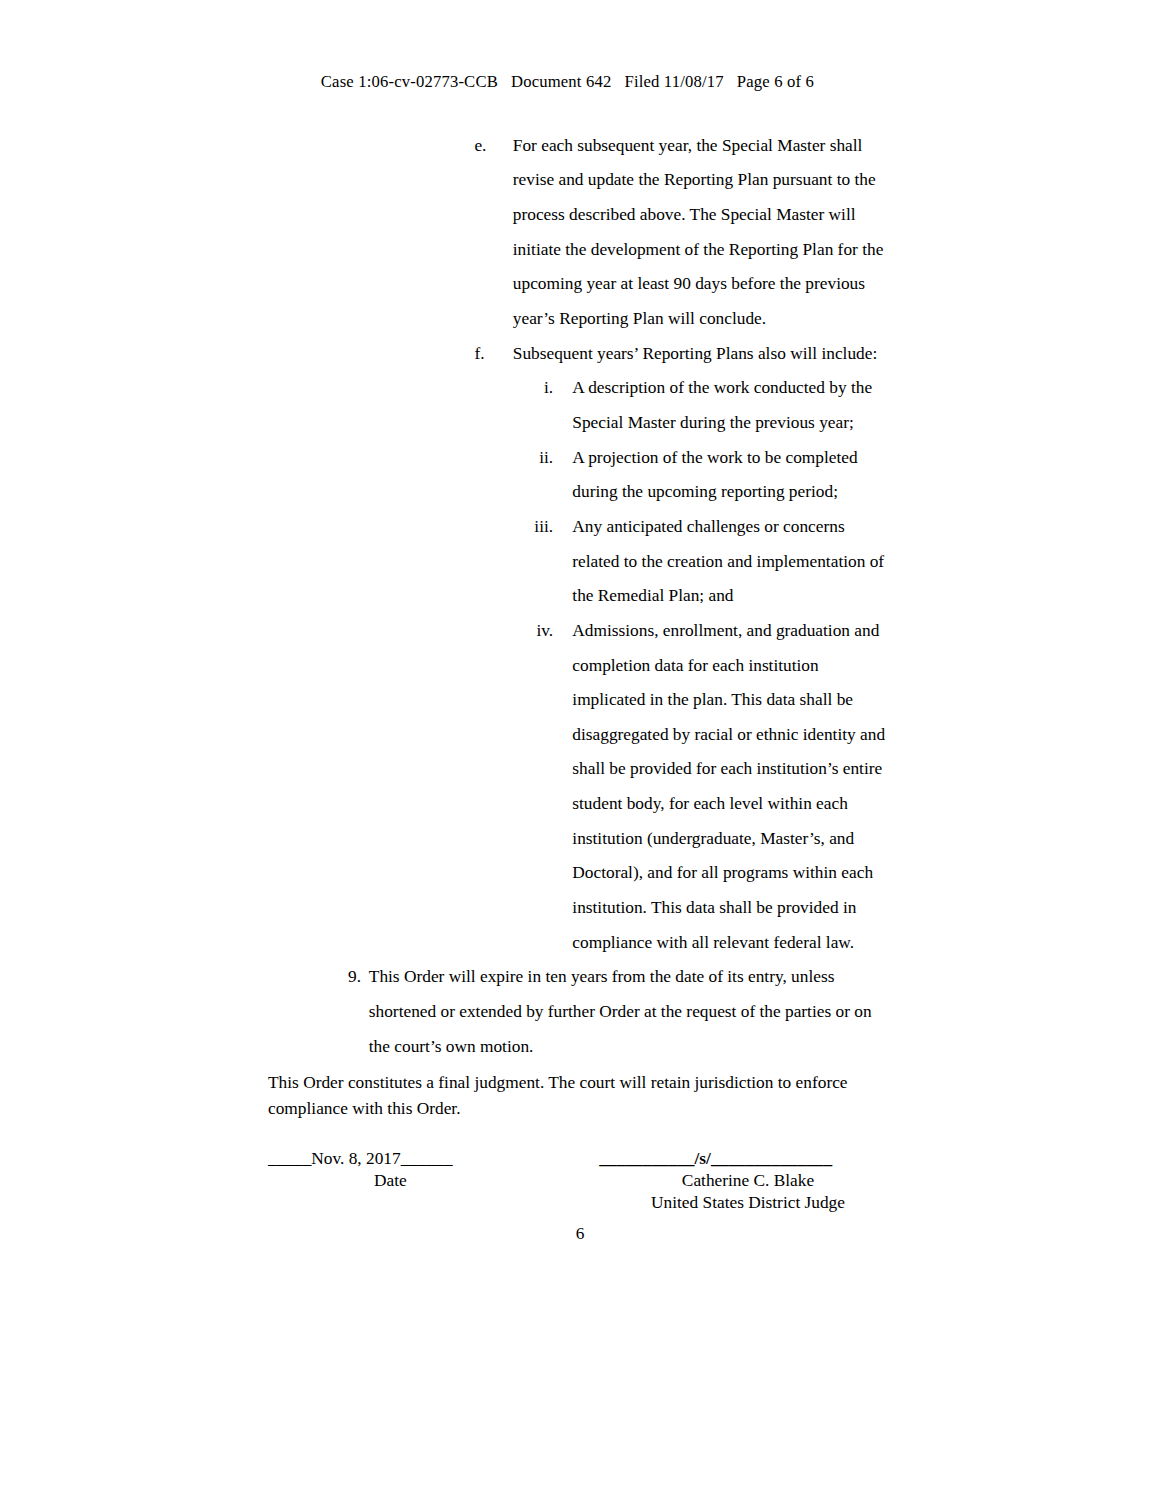Case 1:06-cv-02773-CCB Document 642 Filed 11/08/17 Page 6 of 6
e. For each subsequent year, the Special Master shall revise and update the Reporting Plan pursuant to the process described above. The Special Master will initiate the development of the Reporting Plan for the upcoming year at least 90 days before the previous year’s Reporting Plan will conclude.
f. Subsequent years’ Reporting Plans also will include:
i. A description of the work conducted by the Special Master during the previous year;
ii. A projection of the work to be completed during the upcoming reporting period;
iii. Any anticipated challenges or concerns related to the creation and implementation of the Remedial Plan; and
iv. Admissions, enrollment, and graduation and completion data for each institution implicated in the plan. This data shall be disaggregated by racial or ethnic identity and shall be provided for each institution’s entire student body, for each level within each institution (undergraduate, Master’s, and Doctoral), and for all programs within each institution. This data shall be provided in compliance with all relevant federal law.
9. This Order will expire in ten years from the date of its entry, unless shortened or extended by further Order at the request of the parties or on the court’s own motion.
This Order constitutes a final judgment. The court will retain jurisdiction to enforce compliance with this Order.
_____Nov. 8, 2017______ Date
___________/s/______________ Catherine C. Blake United States District Judge
6